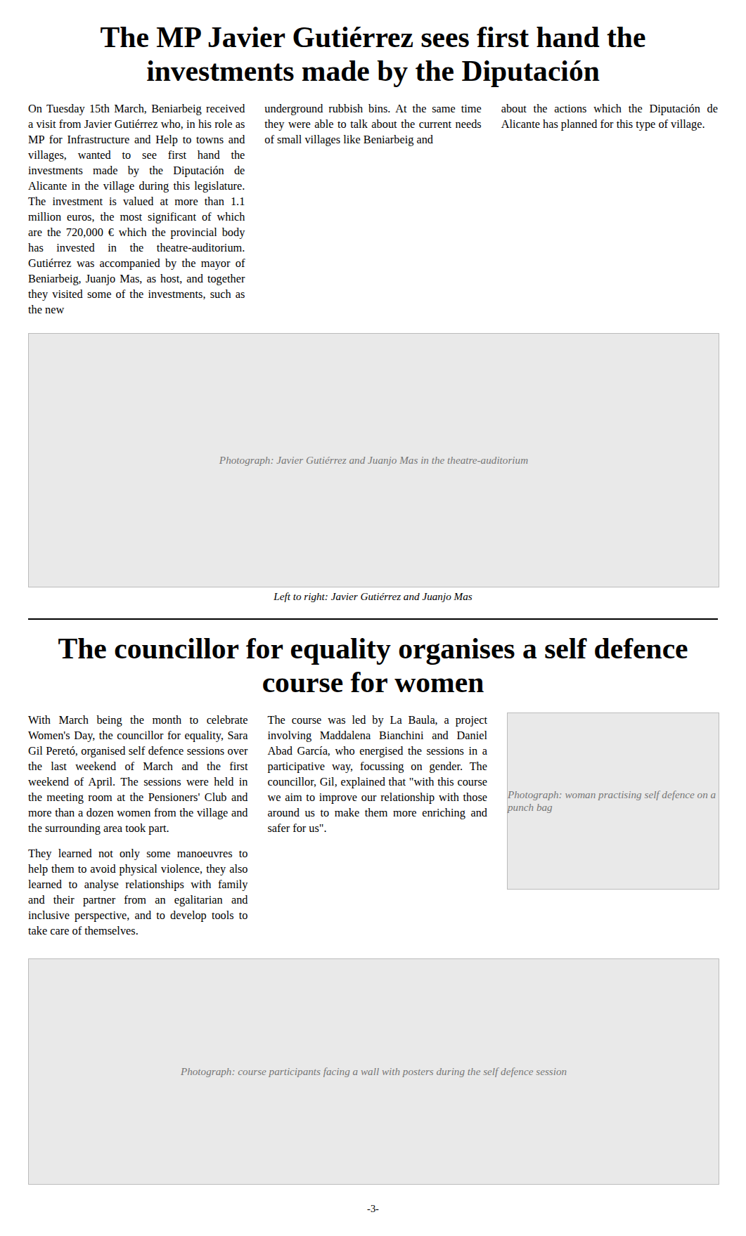The MP Javier Gutiérrez sees first hand the investments made by the Diputación
On Tuesday 15th March, Beniarbeig received a visit from Javier Gutiérrez who, in his role as MP for Infrastructure and Help to towns and villages, wanted to see first hand the investments made by the Diputación de Alicante in the village during this legislature. The investment is valued at more than 1.1 million euros, the most significant of which are the 720,000 € which the provincial body has invested in the theatre-auditorium. Gutiérrez was accompanied by the mayor of Beniarbeig, Juanjo Mas, as host, and together they visited some of the investments, such as the new
underground rubbish bins. At the same time they were able to talk about the current needs of small villages like Beniarbeig and
about the actions which the Diputación de Alicante has planned for this type of village.
Photograph: Javier Gutiérrez and Juanjo Mas in the theatre-auditorium
Left to right: Javier Gutiérrez and Juanjo Mas
The councillor for equality organises a self defence course for women
With March being the month to celebrate Women's Day, the councillor for equality, Sara Gil Peretó, organised self defence sessions over the last weekend of March and the first weekend of April. The sessions were held in the meeting room at the Pensioners' Club and more than a dozen women from the village and the surrounding area took part.
They learned not only some manoeuvres to help them to avoid physical violence, they also learned to analyse relationships with family and their partner from an egalitarian and inclusive perspective, and to develop tools to take care of themselves.
The course was led by La Baula, a project involving Maddalena Bianchini and Daniel Abad García, who energised the sessions in a participative way, focussing on gender. The councillor, Gil, explained that "with this course we aim to improve our relationship with those around us to make them more enriching and safer for us".
Photograph: woman practising self defence on a punch bag
Photograph: course participants facing a wall with posters during the self defence session
-3-